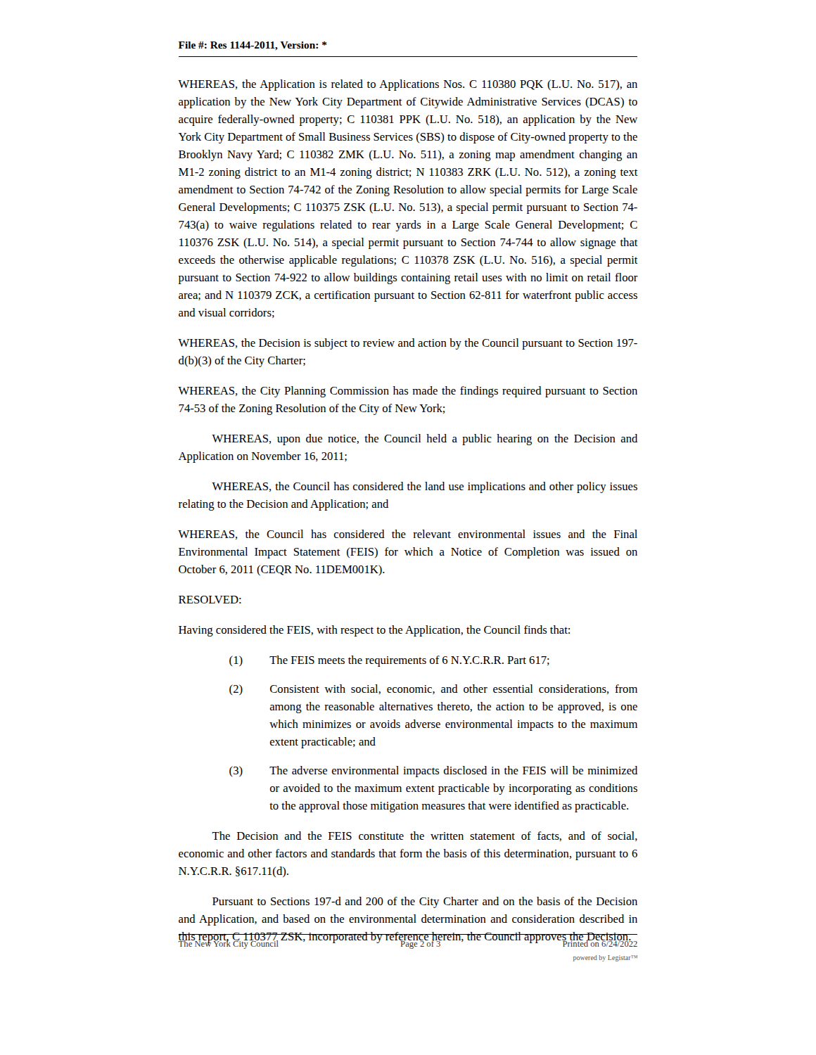File #: Res 1144-2011, Version: *
WHEREAS, the Application is related to Applications Nos. C 110380 PQK (L.U. No. 517), an application by the New York City Department of Citywide Administrative Services (DCAS) to acquire federally-owned property; C 110381 PPK (L.U. No. 518), an application by the New York City Department of Small Business Services (SBS) to dispose of City-owned property to the Brooklyn Navy Yard; C 110382 ZMK (L.U. No. 511), a zoning map amendment changing an M1-2 zoning district to an M1-4 zoning district; N 110383 ZRK (L.U. No. 512), a zoning text amendment to Section 74-742 of the Zoning Resolution to allow special permits for Large Scale General Developments; C 110375 ZSK (L.U. No. 513), a special permit pursuant to Section 74-743(a) to waive regulations related to rear yards in a Large Scale General Development; C 110376 ZSK (L.U. No. 514), a special permit pursuant to Section 74-744 to allow signage that exceeds the otherwise applicable regulations; C 110378 ZSK (L.U. No. 516), a special permit pursuant to Section 74-922 to allow buildings containing retail uses with no limit on retail floor area; and N 110379 ZCK, a certification pursuant to Section 62-811 for waterfront public access and visual corridors;
WHEREAS, the Decision is subject to review and action by the Council pursuant to Section 197-d(b)(3) of the City Charter;
WHEREAS, the City Planning Commission has made the findings required pursuant to Section 74-53 of the Zoning Resolution of the City of New York;
WHEREAS, upon due notice, the Council held a public hearing on the Decision and Application on November 16, 2011;
WHEREAS, the Council has considered the land use implications and other policy issues relating to the Decision and Application; and
WHEREAS, the Council has considered the relevant environmental issues and the Final Environmental Impact Statement (FEIS) for which a Notice of Completion was issued on October 6, 2011 (CEQR No. 11DEM001K).
RESOLVED:
Having considered the FEIS, with respect to the Application, the Council finds that:
(1) The FEIS meets the requirements of 6 N.Y.C.R.R. Part 617;
(2) Consistent with social, economic, and other essential considerations, from among the reasonable alternatives thereto, the action to be approved, is one which minimizes or avoids adverse environmental impacts to the maximum extent practicable; and
(3) The adverse environmental impacts disclosed in the FEIS will be minimized or avoided to the maximum extent practicable by incorporating as conditions to the approval those mitigation measures that were identified as practicable.
The Decision and the FEIS constitute the written statement of facts, and of social, economic and other factors and standards that form the basis of this determination, pursuant to 6 N.Y.C.R.R. §617.11(d).
Pursuant to Sections 197-d and 200 of the City Charter and on the basis of the Decision and Application, and based on the environmental determination and consideration described in this report, C 110377 ZSK, incorporated by reference herein, the Council approves the Decision.
The New York City Council
Page 2 of 3
Printed on 6/24/2022 powered by Legistar™